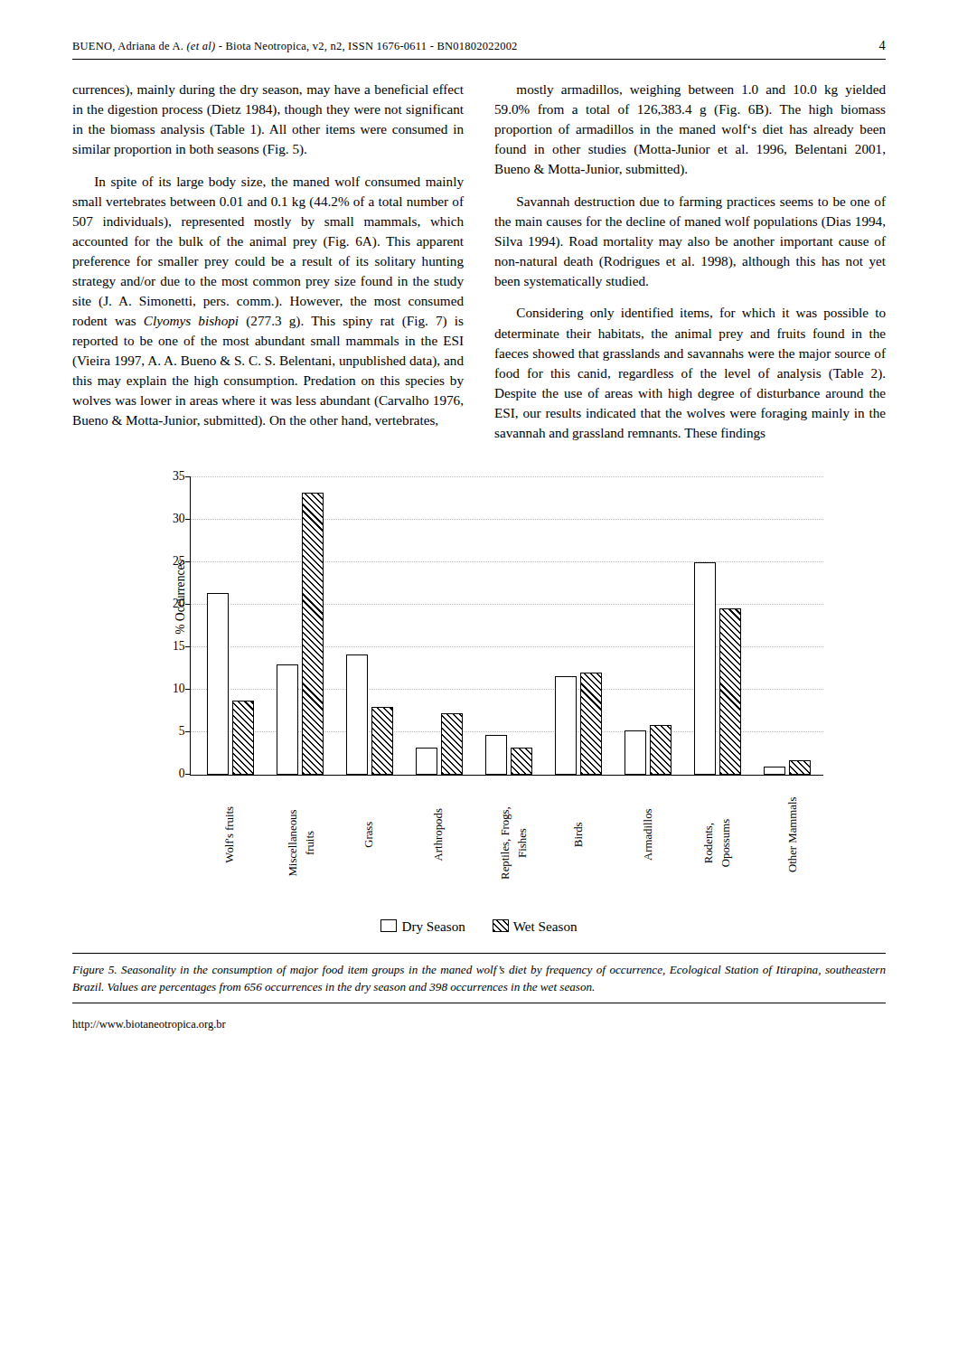BUENO, Adriana de A. (et al) - Biota Neotropica, v2, n2, ISSN 1676-0611 - BN01802022002
4
currences), mainly during the dry season, may have a beneficial effect in the digestion process (Dietz 1984), though they were not significant in the biomass analysis (Table 1). All other items were consumed in similar proportion in both seasons (Fig. 5).
In spite of its large body size, the maned wolf consumed mainly small vertebrates between 0.01 and 0.1 kg (44.2% of a total number of 507 individuals), represented mostly by small mammals, which accounted for the bulk of the animal prey (Fig. 6A). This apparent preference for smaller prey could be a result of its solitary hunting strategy and/or due to the most common prey size found in the study site (J. A. Simonetti, pers. comm.). However, the most consumed rodent was Clyomys bishopi (277.3 g). This spiny rat (Fig. 7) is reported to be one of the most abundant small mammals in the ESI (Vieira 1997, A. A. Bueno & S. C. S. Belentani, unpublished data), and this may explain the high consumption. Predation on this species by wolves was lower in areas where it was less abundant (Carvalho 1976, Bueno & Motta-Junior, submitted). On the other hand, vertebrates,
mostly armadillos, weighing between 1.0 and 10.0 kg yielded 59.0% from a total of 126,383.4 g (Fig. 6B). The high biomass proportion of armadillos in the maned wolf‘s diet has already been found in other studies (Motta-Junior et al. 1996, Belentani 2001, Bueno & Motta-Junior, submitted).
Savannah destruction due to farming practices seems to be one of the main causes for the decline of maned wolf populations (Dias 1994, Silva 1994). Road mortality may also be another important cause of non-natural death (Rodrigues et al. 1998), although this has not yet been systematically studied.
Considering only identified items, for which it was possible to determinate their habitats, the animal prey and fruits found in the faeces showed that grasslands and savannahs were the major source of food for this canid, regardless of the level of analysis (Table 2). Despite the use of areas with high degree of disturbance around the ESI, our results indicated that the wolves were foraging mainly in the savannah and grassland remnants. These findings
% Occurrences
0
5
10
15
20
25
30
35
Wolf's fruits
Miscellaneous
fruits
Grass
Arthropods
Reptiles, Frogs,
Fishes
Birds
Armadillos
Rodents,
Opossums
Other Mammals
Dry Season Wet Season
Figure 5. Seasonality in the consumption of major food item groups in the maned wolf’s diet by frequency of occurrence, Ecological Station of Itirapina, southeastern Brazil. Values are percentages from 656 occurrences in the dry season and 398 occurrences in the wet season.
http://www.biotaneotropica.org.br